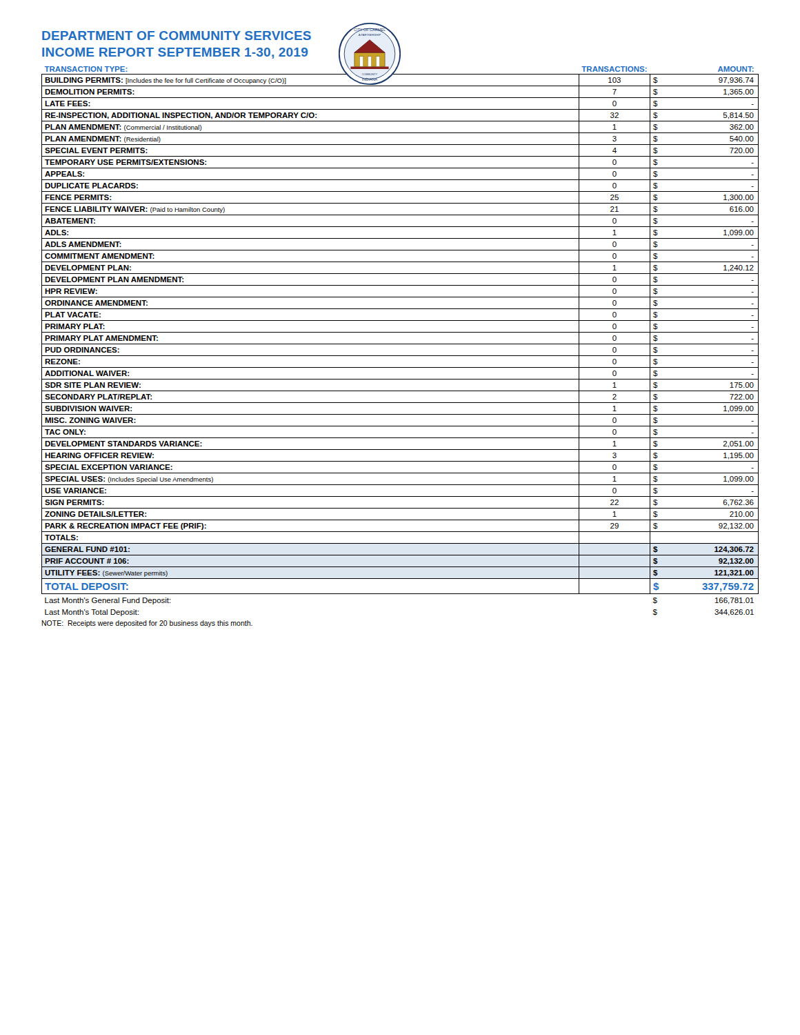DEPARTMENT OF COMMUNITY SERVICES
INCOME REPORT SEPTEMBER 1-30, 2019
CITY OF CARMEL A PARTNERSHIP INDIANA COMMUNITY
| TRANSACTION TYPE: | TRANSACTIONS: | AMOUNT: |
| --- | --- | --- |
| BUILDING PERMITS: [Includes the fee for full Certificate of Occupancy (C/O)] | 103 | $ | 97,936.74 |
| DEMOLITION PERMITS: | 7 | $ | 1,365.00 |
| LATE FEES: | 0 | $ | - |
| RE-INSPECTION, ADDITIONAL INSPECTION, AND/OR TEMPORARY C/O: | 32 | $ | 5,814.50 |
| PLAN AMENDMENT: (Commercial / Institutional) | 1 | $ | 362.00 |
| PLAN AMENDMENT: (Residential) | 3 | $ | 540.00 |
| SPECIAL EVENT PERMITS: | 4 | $ | 720.00 |
| TEMPORARY USE PERMITS/EXTENSIONS: | 0 | $ | - |
| APPEALS: | 0 | $ | - |
| DUPLICATE PLACARDS: | 0 | $ | - |
| FENCE PERMITS: | 25 | $ | 1,300.00 |
| FENCE LIABILITY WAIVER: (Paid to Hamilton County) | 21 | $ | 616.00 |
| ABATEMENT: | 0 | $ | - |
| ADLS: | 1 | $ | 1,099.00 |
| ADLS AMENDMENT: | 0 | $ | - |
| COMMITMENT AMENDMENT: | 0 | $ | - |
| DEVELOPMENT PLAN: | 1 | $ | 1,240.12 |
| DEVELOPMENT PLAN AMENDMENT: | 0 | $ | - |
| HPR REVIEW: | 0 | $ | - |
| ORDINANCE AMENDMENT: | 0 | $ | - |
| PLAT VACATE: | 0 | $ | - |
| PRIMARY PLAT: | 0 | $ | - |
| PRIMARY PLAT AMENDMENT: | 0 | $ | - |
| PUD ORDINANCES: | 0 | $ | - |
| REZONE: | 0 | $ | - |
| ADDITIONAL WAIVER: | 0 | $ | - |
| SDR SITE PLAN REVIEW: | 1 | $ | 175.00 |
| SECONDARY PLAT/REPLAT: | 2 | $ | 722.00 |
| SUBDIVISION WAIVER: | 1 | $ | 1,099.00 |
| MISC. ZONING WAIVER: | 0 | $ | - |
| TAC ONLY: | 0 | $ | - |
| DEVELOPMENT STANDARDS VARIANCE: | 1 | $ | 2,051.00 |
| HEARING OFFICER REVIEW: | 3 | $ | 1,195.00 |
| SPECIAL EXCEPTION VARIANCE: | 0 | $ | - |
| SPECIAL USES: (Includes Special Use Amendments) | 1 | $ | 1,099.00 |
| USE VARIANCE: | 0 | $ | - |
| SIGN PERMITS: | 22 | $ | 6,762.36 |
| ZONING DETAILS/LETTER: | 1 | $ | 210.00 |
| PARK & RECREATION IMPACT FEE (PRIF): | 29 | $ | 92,132.00 |
| TOTALS: | | | |
| GENERAL FUND #101: | | $ | 124,306.72 |
| PRIF ACCOUNT # 106: | | $ | 92,132.00 |
| UTILITY FEES: (Sewer/Water permits) | | $ | 121,321.00 |
| TOTAL DEPOSIT: | | $ | 337,759.72 |
| Last Month's General Fund Deposit: | | $ | 166,781.01 |
| Last Month's Total Deposit: | | $ | 344,626.01 |
NOTE: Receipts were deposited for 20 business days this month.